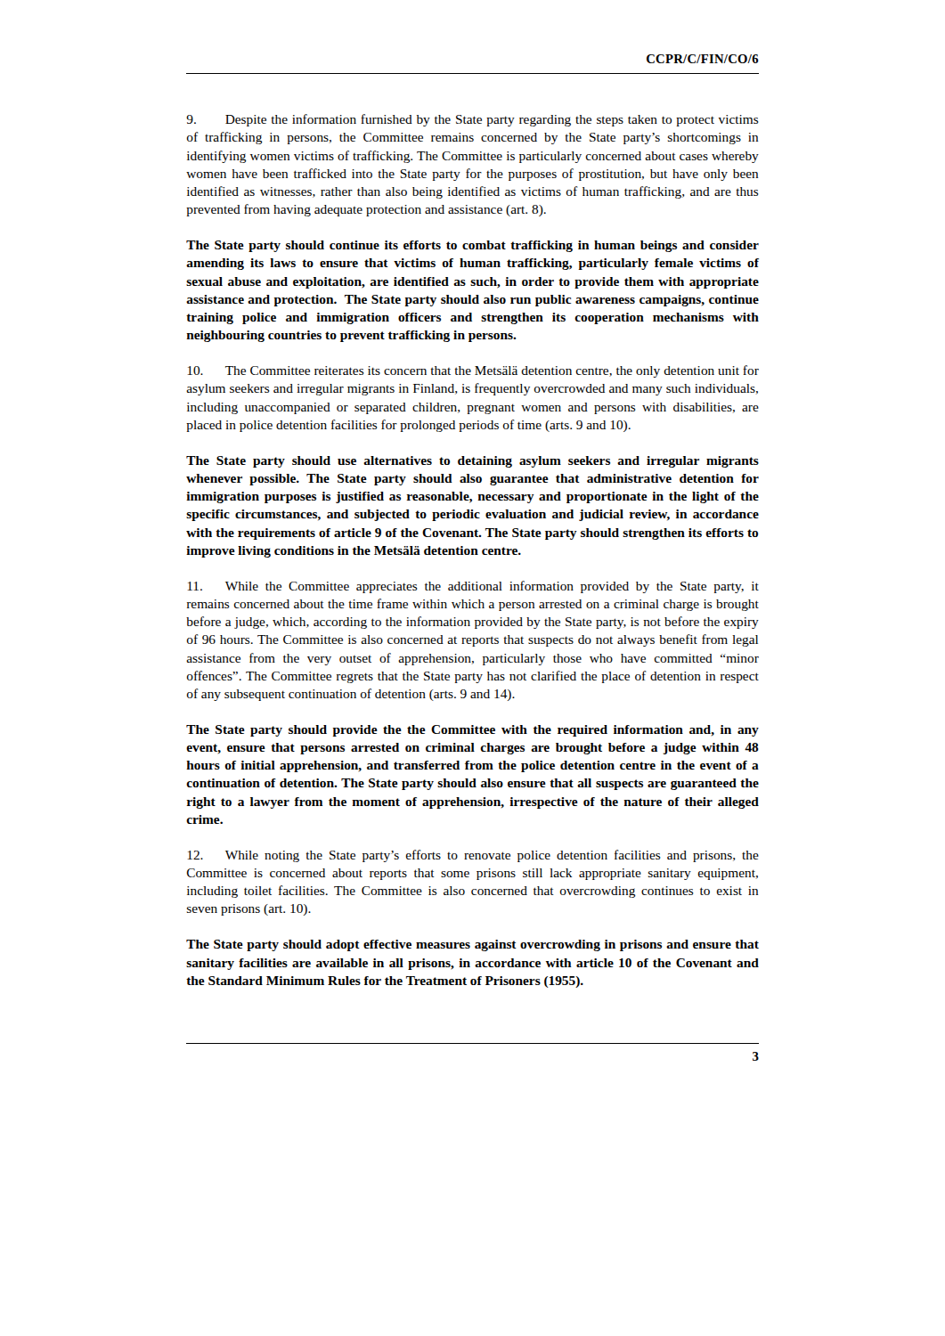CCPR/C/FIN/CO/6
9. Despite the information furnished by the State party regarding the steps taken to protect victims of trafficking in persons, the Committee remains concerned by the State party’s shortcomings in identifying women victims of trafficking. The Committee is particularly concerned about cases whereby women have been trafficked into the State party for the purposes of prostitution, but have only been identified as witnesses, rather than also being identified as victims of human trafficking, and are thus prevented from having adequate protection and assistance (art. 8).
The State party should continue its efforts to combat trafficking in human beings and consider amending its laws to ensure that victims of human trafficking, particularly female victims of sexual abuse and exploitation, are identified as such, in order to provide them with appropriate assistance and protection. The State party should also run public awareness campaigns, continue training police and immigration officers and strengthen its cooperation mechanisms with neighbouring countries to prevent trafficking in persons.
10. The Committee reiterates its concern that the Metsälä detention centre, the only detention unit for asylum seekers and irregular migrants in Finland, is frequently overcrowded and many such individuals, including unaccompanied or separated children, pregnant women and persons with disabilities, are placed in police detention facilities for prolonged periods of time (arts. 9 and 10).
The State party should use alternatives to detaining asylum seekers and irregular migrants whenever possible. The State party should also guarantee that administrative detention for immigration purposes is justified as reasonable, necessary and proportionate in the light of the specific circumstances, and subjected to periodic evaluation and judicial review, in accordance with the requirements of article 9 of the Covenant. The State party should strengthen its efforts to improve living conditions in the Metsälä detention centre.
11. While the Committee appreciates the additional information provided by the State party, it remains concerned about the time frame within which a person arrested on a criminal charge is brought before a judge, which, according to the information provided by the State party, is not before the expiry of 96 hours. The Committee is also concerned at reports that suspects do not always benefit from legal assistance from the very outset of apprehension, particularly those who have committed “minor offences”. The Committee regrets that the State party has not clarified the place of detention in respect of any subsequent continuation of detention (arts. 9 and 14).
The State party should provide the the Committee with the required information and, in any event, ensure that persons arrested on criminal charges are brought before a judge within 48 hours of initial apprehension, and transferred from the police detention centre in the event of a continuation of detention. The State party should also ensure that all suspects are guaranteed the right to a lawyer from the moment of apprehension, irrespective of the nature of their alleged crime.
12. While noting the State party’s efforts to renovate police detention facilities and prisons, the Committee is concerned about reports that some prisons still lack appropriate sanitary equipment, including toilet facilities. The Committee is also concerned that overcrowding continues to exist in seven prisons (art. 10).
The State party should adopt effective measures against overcrowding in prisons and ensure that sanitary facilities are available in all prisons, in accordance with article 10 of the Covenant and the Standard Minimum Rules for the Treatment of Prisoners (1955).
3